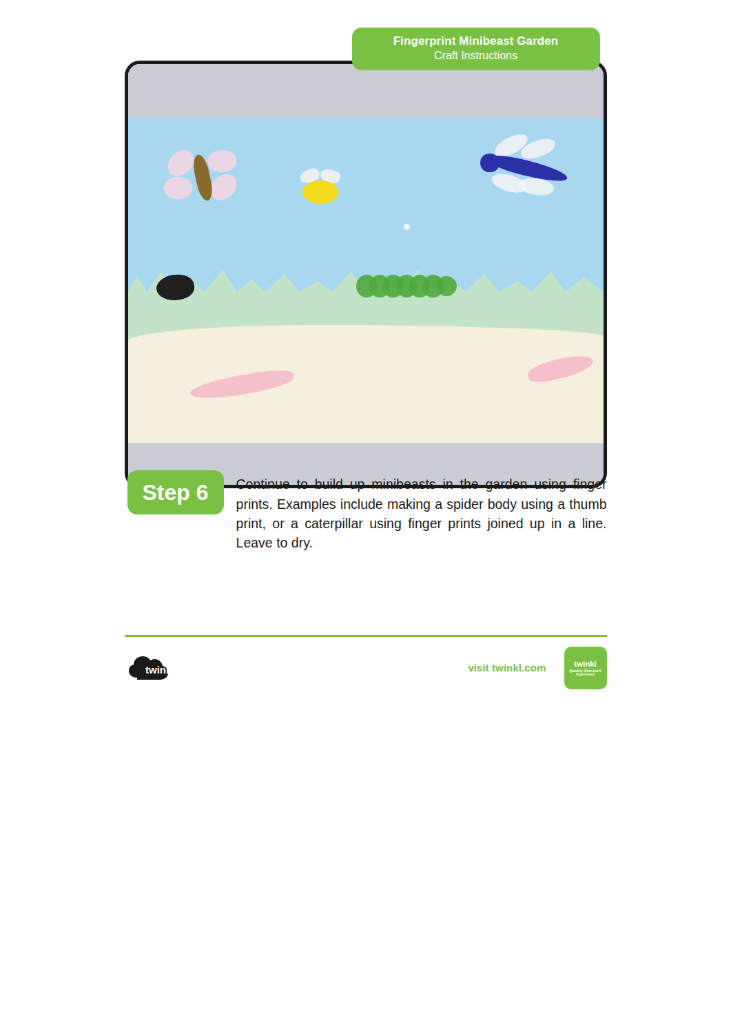Fingerprint Minibeast Garden
Craft Instructions
Step 6
Continue to build up minibeasts in the garden using finger prints. Examples include making a spider body using a thumb print, or a caterpillar using finger prints joined up in a line. Leave to dry.
twinkl
visit twinkl.com
twinkl
Quality Standard
Approved